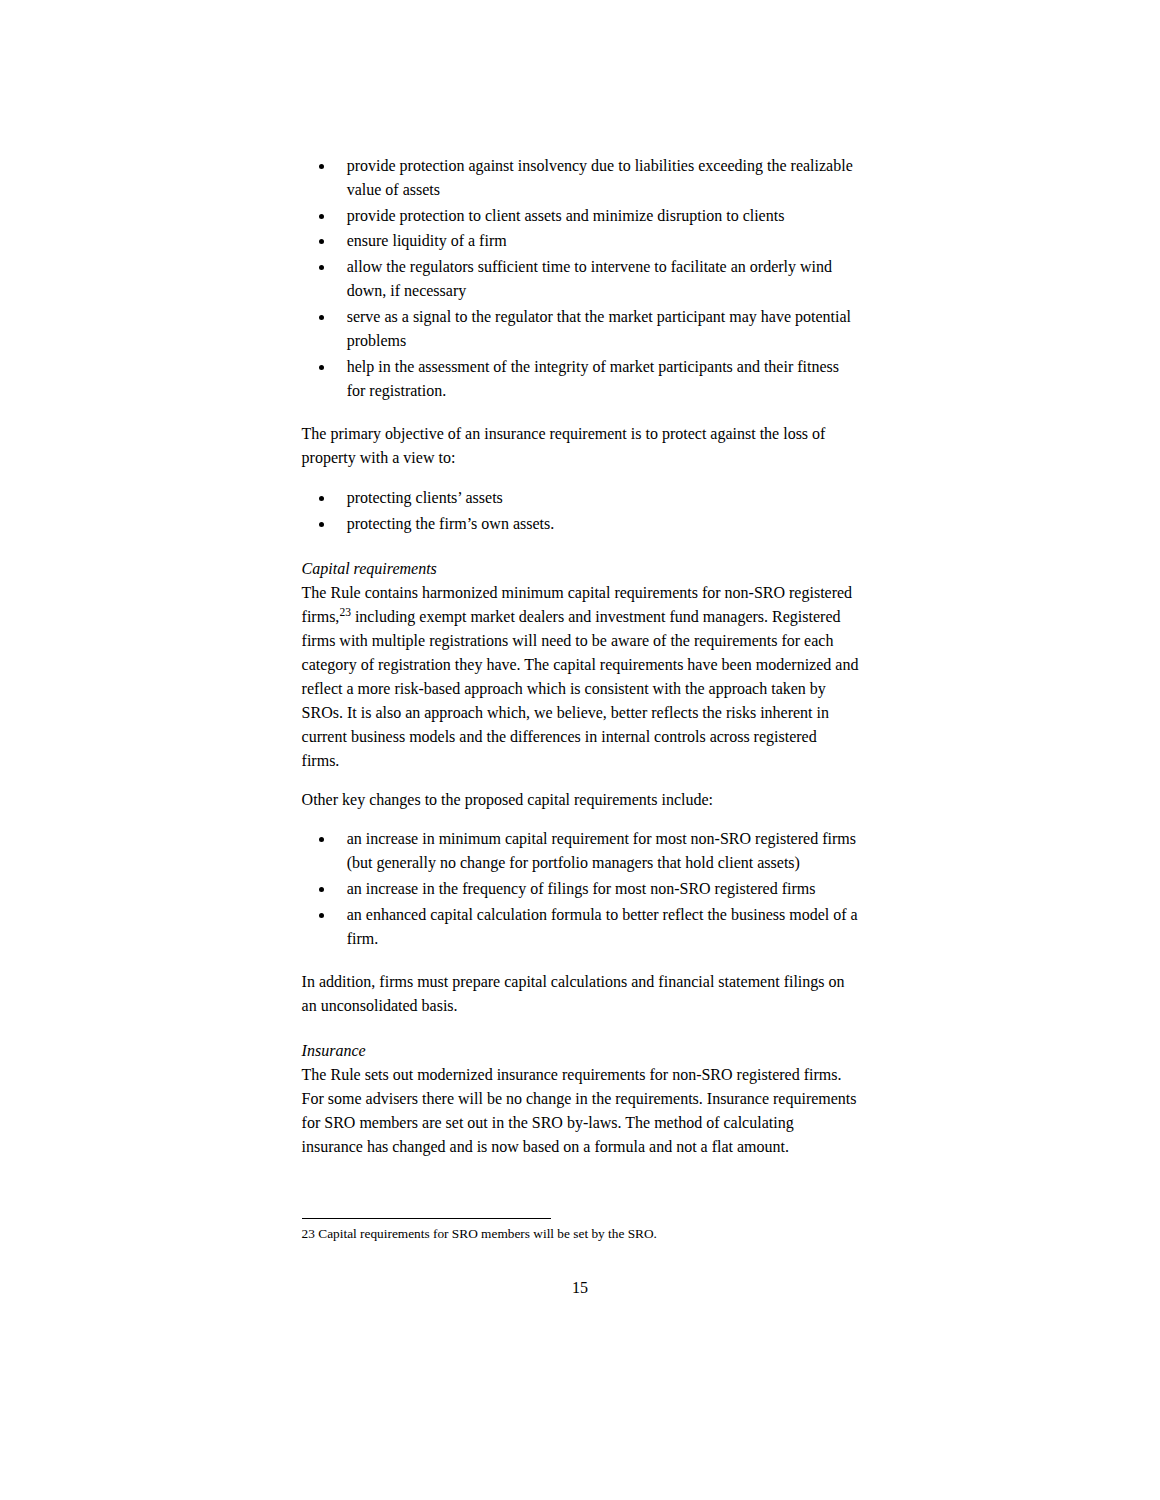provide protection against insolvency due to liabilities exceeding the realizable value of assets
provide protection to client assets and minimize disruption to clients
ensure liquidity of a firm
allow the regulators sufficient time to intervene to facilitate an orderly wind down, if necessary
serve as a signal to the regulator that the market participant may have potential problems
help in the assessment of the integrity of market participants and their fitness for registration.
The primary objective of an insurance requirement is to protect against the loss of property with a view to:
protecting clients’ assets
protecting the firm’s own assets.
Capital requirements
The Rule contains harmonized minimum capital requirements for non-SRO registered firms,23 including exempt market dealers and investment fund managers. Registered firms with multiple registrations will need to be aware of the requirements for each category of registration they have. The capital requirements have been modernized and reflect a more risk-based approach which is consistent with the approach taken by SROs. It is also an approach which, we believe, better reflects the risks inherent in current business models and the differences in internal controls across registered firms.
Other key changes to the proposed capital requirements include:
an increase in minimum capital requirement for most non-SRO registered firms (but generally no change for portfolio managers that hold client assets)
an increase in the frequency of filings for most non-SRO registered firms
an enhanced capital calculation formula to better reflect the business model of a firm.
In addition, firms must prepare capital calculations and financial statement filings on an unconsolidated basis.
Insurance
The Rule sets out modernized insurance requirements for non-SRO registered firms. For some advisers there will be no change in the requirements. Insurance requirements for SRO members are set out in the SRO by-laws. The method of calculating insurance has changed and is now based on a formula and not a flat amount.
23 Capital requirements for SRO members will be set by the SRO.
15